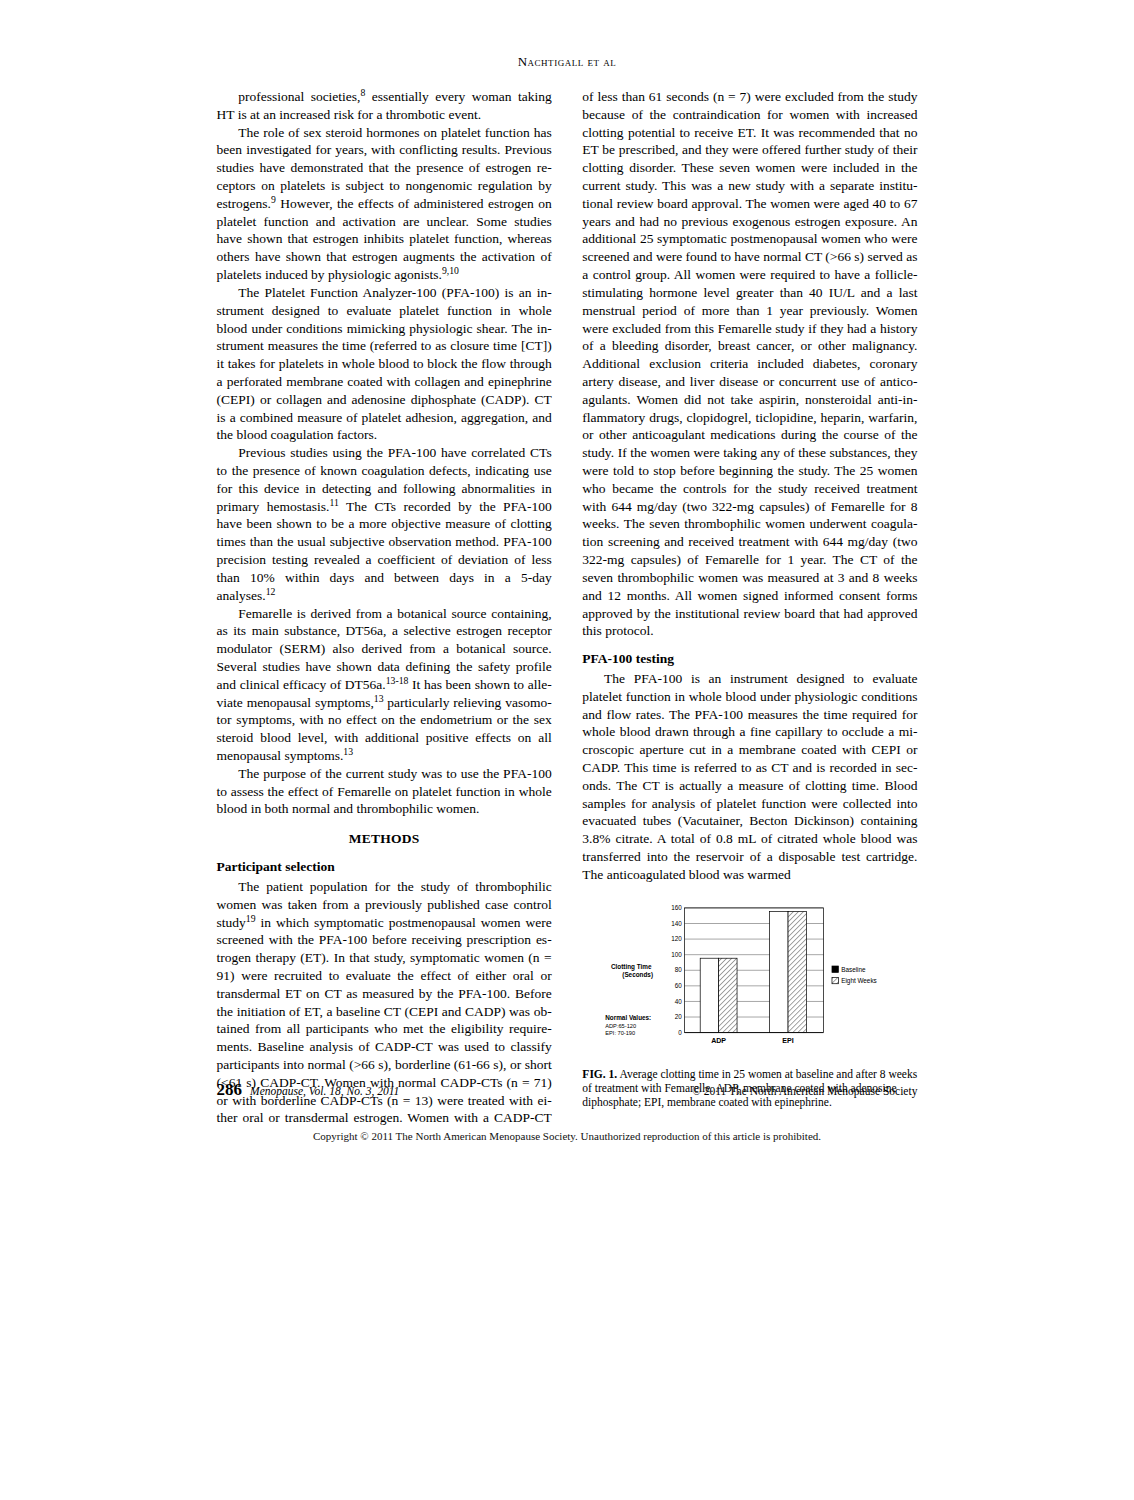Nachtigall et al
professional societies,8 essentially every woman taking HT is at an increased risk for a thrombotic event.
The role of sex steroid hormones on platelet function has been investigated for years, with conflicting results. Previous studies have demonstrated that the presence of estrogen receptors on platelets is subject to nongenomic regulation by estrogens.9 However, the effects of administered estrogen on platelet function and activation are unclear. Some studies have shown that estrogen inhibits platelet function, whereas others have shown that estrogen augments the activation of platelets induced by physiologic agonists.9,10
The Platelet Function Analyzer-100 (PFA-100) is an instrument designed to evaluate platelet function in whole blood under conditions mimicking physiologic shear. The instrument measures the time (referred to as closure time [CT]) it takes for platelets in whole blood to block the flow through a perforated membrane coated with collagen and epinephrine (CEPI) or collagen and adenosine diphosphate (CADP). CT is a combined measure of platelet adhesion, aggregation, and the blood coagulation factors.
Previous studies using the PFA-100 have correlated CTs to the presence of known coagulation defects, indicating use for this device in detecting and following abnormalities in primary hemostasis.11 The CTs recorded by the PFA-100 have been shown to be a more objective measure of clotting times than the usual subjective observation method. PFA-100 precision testing revealed a coefficient of deviation of less than 10% within days and between days in a 5-day analyses.12
Femarelle is derived from a botanical source containing, as its main substance, DT56a, a selective estrogen receptor modulator (SERM) also derived from a botanical source. Several studies have shown data defining the safety profile and clinical efficacy of DT56a.13-18 It has been shown to alleviate menopausal symptoms,13 particularly relieving vasomotor symptoms, with no effect on the endometrium or the sex steroid blood level, with additional positive effects on all menopausal symptoms.13
The purpose of the current study was to use the PFA-100 to assess the effect of Femarelle on platelet function in whole blood in both normal and thrombophilic women.
Methods
Participant selection
The patient population for the study of thrombophilic women was taken from a previously published case control study19 in which symptomatic postmenopausal women were screened with the PFA-100 before receiving prescription estrogen therapy (ET). In that study, symptomatic women (n = 91) were recruited to evaluate the effect of either oral or transdermal ET on CT as measured by the PFA-100. Before the initiation of ET, a baseline CT (CEPI and CADP) was obtained from all participants who met the eligibility requirements. Baseline analysis of CADP-CT was used to classify participants into normal (>66 s), borderline (61-66 s), or short (<61 s) CADP-CT. Women with normal CADP-CTs (n = 71) or with borderline CADP-CTs (n = 13) were treated with either oral or transdermal estrogen. Women with a CADP-CT of less than 61 seconds (n = 7) were excluded from the study because of the contraindication for women with increased clotting potential to receive ET. It was recommended that no ET be prescribed, and they were offered further study of their clotting disorder. These seven women were included in the current study. This was a new study with a separate institutional review board approval. The women were aged 40 to 67 years and had no previous exogenous estrogen exposure. An additional 25 symptomatic postmenopausal women who were screened and were found to have normal CT (>66 s) served as a control group. All women were required to have a follicle-stimulating hormone level greater than 40 IU/L and a last menstrual period of more than 1 year previously. Women were excluded from this Femarelle study if they had a history of a bleeding disorder, breast cancer, or other malignancy. Additional exclusion criteria included diabetes, coronary artery disease, and liver disease or concurrent use of anticoagulants. Women did not take aspirin, nonsteroidal anti-inflammatory drugs, clopidogrel, ticlopidine, heparin, warfarin, or other anticoagulant medications during the course of the study. If the women were taking any of these substances, they were told to stop before beginning the study. The 25 women who became the controls for the study received treatment with 644 mg/day (two 322-mg capsules) of Femarelle for 8 weeks. The seven thrombophilic women underwent coagulation screening and received treatment with 644 mg/day (two 322-mg capsules) of Femarelle for 1 year. The CT of the seven thrombophilic women was measured at 3 and 8 weeks and 12 months. All women signed informed consent forms approved by the institutional review board that had approved this protocol.
PFA-100 testing
The PFA-100 is an instrument designed to evaluate platelet function in whole blood under physiologic conditions and flow rates. The PFA-100 measures the time required for whole blood drawn through a fine capillary to occlude a microscopic aperture cut in a membrane coated with CEPI or CADP. This time is referred to as CT and is recorded in seconds. The CT is actually a measure of clotting time. Blood samples for analysis of platelet function were collected into evacuated tubes (Vacutainer, Becton Dickinson) containing 3.8% citrate. A total of 0.8 mL of citrated whole blood was transferred into the reservoir of a disposable test cartridge. The anticoagulated blood was warmed
160 140 120 100 80 60 40 20 0 ADP EPI Clotting Time (Seconds) Normal Values: ADP:65-120 EPI: 70-190 Baseline Eight Weeks
FIG. 1. Average clotting time in 25 women at baseline and after 8 weeks of treatment with Femarelle. ADP, membrane coated with adenosine diphosphate; EPI, membrane coated with epinephrine.
286 Menopause, Vol. 18, No. 3, 2011
© 2011 The North American Menopause Society
Copyright © 2011 The North American Menopause Society. Unauthorized reproduction of this article is prohibited.